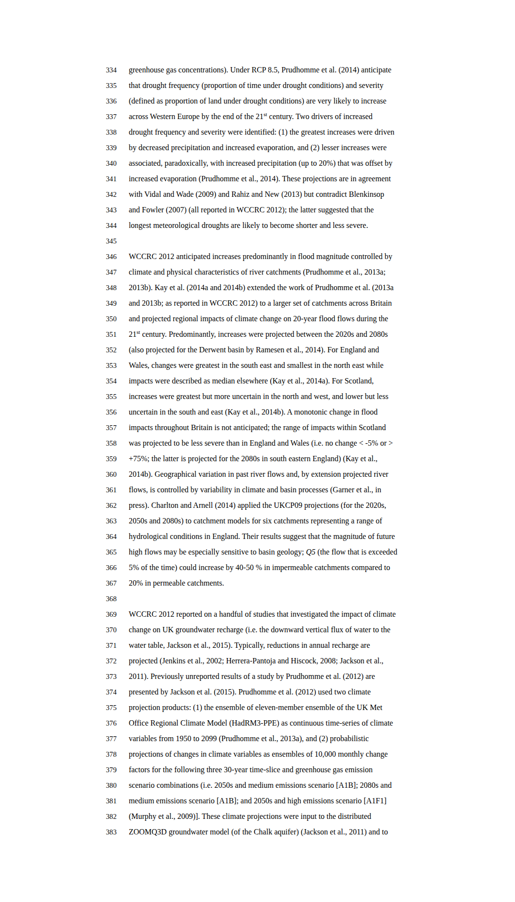334 greenhouse gas concentrations). Under RCP 8.5, Prudhomme et al. (2014) anticipate
335 that drought frequency (proportion of time under drought conditions) and severity
336(defined as proportion of land under drought conditions) are very likely to increase
337 across Western Europe by the end of the 21st century. Two drivers of increased
338 drought frequency and severity were identified: (1) the greatest increases were driven
339 by decreased precipitation and increased evaporation, and (2) lesser increases were
340 associated, paradoxically, with increased precipitation (up to 20%) that was offset by
341 increased evaporation (Prudhomme et al., 2014). These projections are in agreement
342 with Vidal and Wade (2009) and Rahiz and New (2013) but contradict Blenkinsop
343 and Fowler (2007) (all reported in WCCRC 2012); the latter suggested that the
344 longest meteorological droughts are likely to become shorter and less severe.
345
346 WCCRC 2012 anticipated increases predominantly in flood magnitude controlled by
347 climate and physical characteristics of river catchments (Prudhomme et al., 2013a;
3482013b). Kay et al. (2014a and 2014b) extended the work of Prudhomme et al. (2013a
349 and 2013b; as reported in WCCRC 2012) to a larger set of catchments across Britain
350 and projected regional impacts of climate change on 20-year flood flows during the
35121st century. Predominantly, increases were projected between the 2020s and 2080s
352(also projected for the Derwent basin by Ramesen et al., 2014). For England and
353 Wales, changes were greatest in the south east and smallest in the north east while
354 impacts were described as median elsewhere (Kay et al., 2014a). For Scotland,
355 increases were greatest but more uncertain in the north and west, and lower but less
356 uncertain in the south and east (Kay et al., 2014b). A monotonic change in flood
357 impacts throughout Britain is not anticipated; the range of impacts within Scotland
358 was projected to be less severe than in England and Wales (i.e. no change < -5% or >
359+75%; the latter is projected for the 2080s in south eastern England) (Kay et al.,
3602014b). Geographical variation in past river flows and, by extension projected river
361 flows, is controlled by variability in climate and basin processes (Garner et al., in
362 press). Charlton and Arnell (2014) applied the UKCP09 projections (for the 2020s,
3632050s and 2080s) to catchment models for six catchments representing a range of
364 hydrological conditions in England. Their results suggest that the magnitude of future
365 high flows may be especially sensitive to basin geology; Q5 (the flow that is exceeded
3665% of the time) could increase by 40-50 % in impermeable catchments compared to
36720% in permeable catchments.
368
369 WCCRC 2012 reported on a handful of studies that investigated the impact of climate
370 change on UK groundwater recharge (i.e. the downward vertical flux of water to the
371 water table, Jackson et al., 2015). Typically, reductions in annual recharge are
372 projected (Jenkins et al., 2002; Herrera-Pantoja and Hiscock, 2008; Jackson et al.,
3732011). Previously unreported results of a study by Prudhomme et al. (2012) are
374 presented by Jackson et al. (2015). Prudhomme et al. (2012) used two climate
375 projection products: (1) the ensemble of eleven-member ensemble of the UK Met
376 Office Regional Climate Model (HadRM3-PPE) as continuous time-series of climate
377 variables from 1950 to 2099 (Prudhomme et al., 2013a), and (2) probabilistic
378 projections of changes in climate variables as ensembles of 10,000 monthly change
379 factors for the following three 30-year time-slice and greenhouse gas emission
380 scenario combinations (i.e. 2050s and medium emissions scenario [A1B]; 2080s and
381 medium emissions scenario [A1B]; and 2050s and high emissions scenario [A1F1]
382(Murphy et al., 2009)]. These climate projections were input to the distributed
383 ZOOMQ3D groundwater model (of the Chalk aquifer) (Jackson et al., 2011) and to